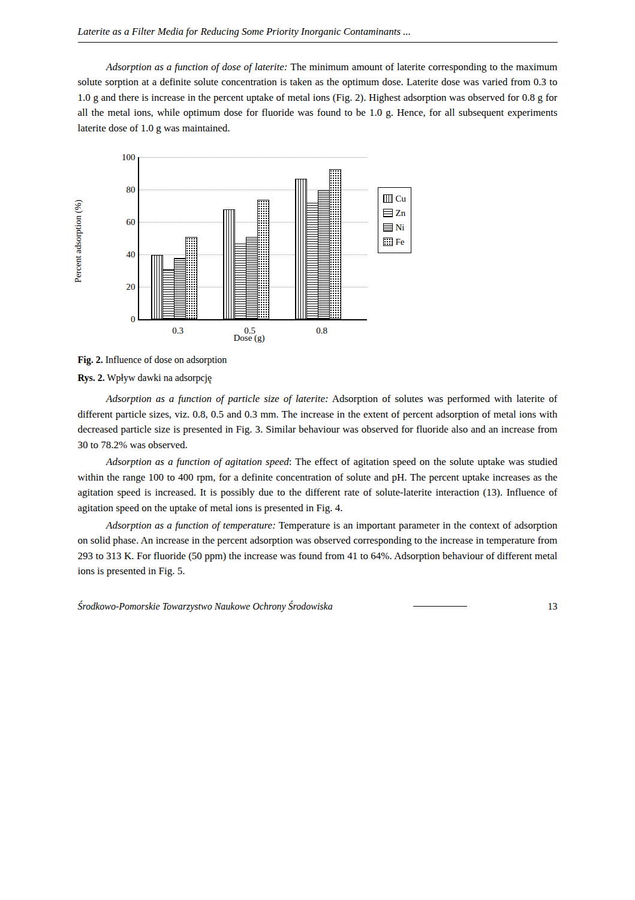Laterite as a Filter Media for Reducing Some Priority Inorganic Contaminants ...
Adsorption as a function of dose of laterite: The minimum amount of laterite corresponding to the maximum solute sorption at a definite solute concentration is taken as the optimum dose. Laterite dose was varied from 0.3 to 1.0 g and there is increase in the percent uptake of metal ions (Fig. 2). Highest adsorption was observed for 0.8 g for all the metal ions, while optimum dose for fluoride was found to be 1.0 g. Hence, for all subsequent experiments laterite dose of 1.0 g was maintained.
Percent adsorption (%)
100 80 60 40 20 0
0.3
0.5
0.8
Dose (g)
Cu
Zn
Ni
Fe
Fig. 2. Influence of dose on adsorption
Rys. 2. Wpływ dawki na adsorpcję
Adsorption as a function of particle size of laterite: Adsorption of solutes was performed with laterite of different particle sizes, viz. 0.8, 0.5 and 0.3 mm. The increase in the extent of percent adsorption of metal ions with decreased particle size is presented in Fig. 3. Similar behaviour was observed for fluoride also and an increase from 30 to 78.2% was observed.
Adsorption as a function of agitation speed: The effect of agitation speed on the solute uptake was studied within the range 100 to 400 rpm, for a definite concentration of solute and pH. The percent uptake increases as the agitation speed is increased. It is possibly due to the different rate of solute-laterite interaction (13). Influence of agitation speed on the uptake of metal ions is presented in Fig. 4.
Adsorption as a function of temperature: Temperature is an important parameter in the context of adsorption on solid phase. An increase in the percent adsorption was observed corresponding to the increase in temperature from 293 to 313 K. For fluoride (50 ppm) the increase was found from 41 to 64%. Adsorption behaviour of different metal ions is presented in Fig. 5.
Środkowo-Pomorskie Towarzystwo Naukowe Ochrony Środowiska 13